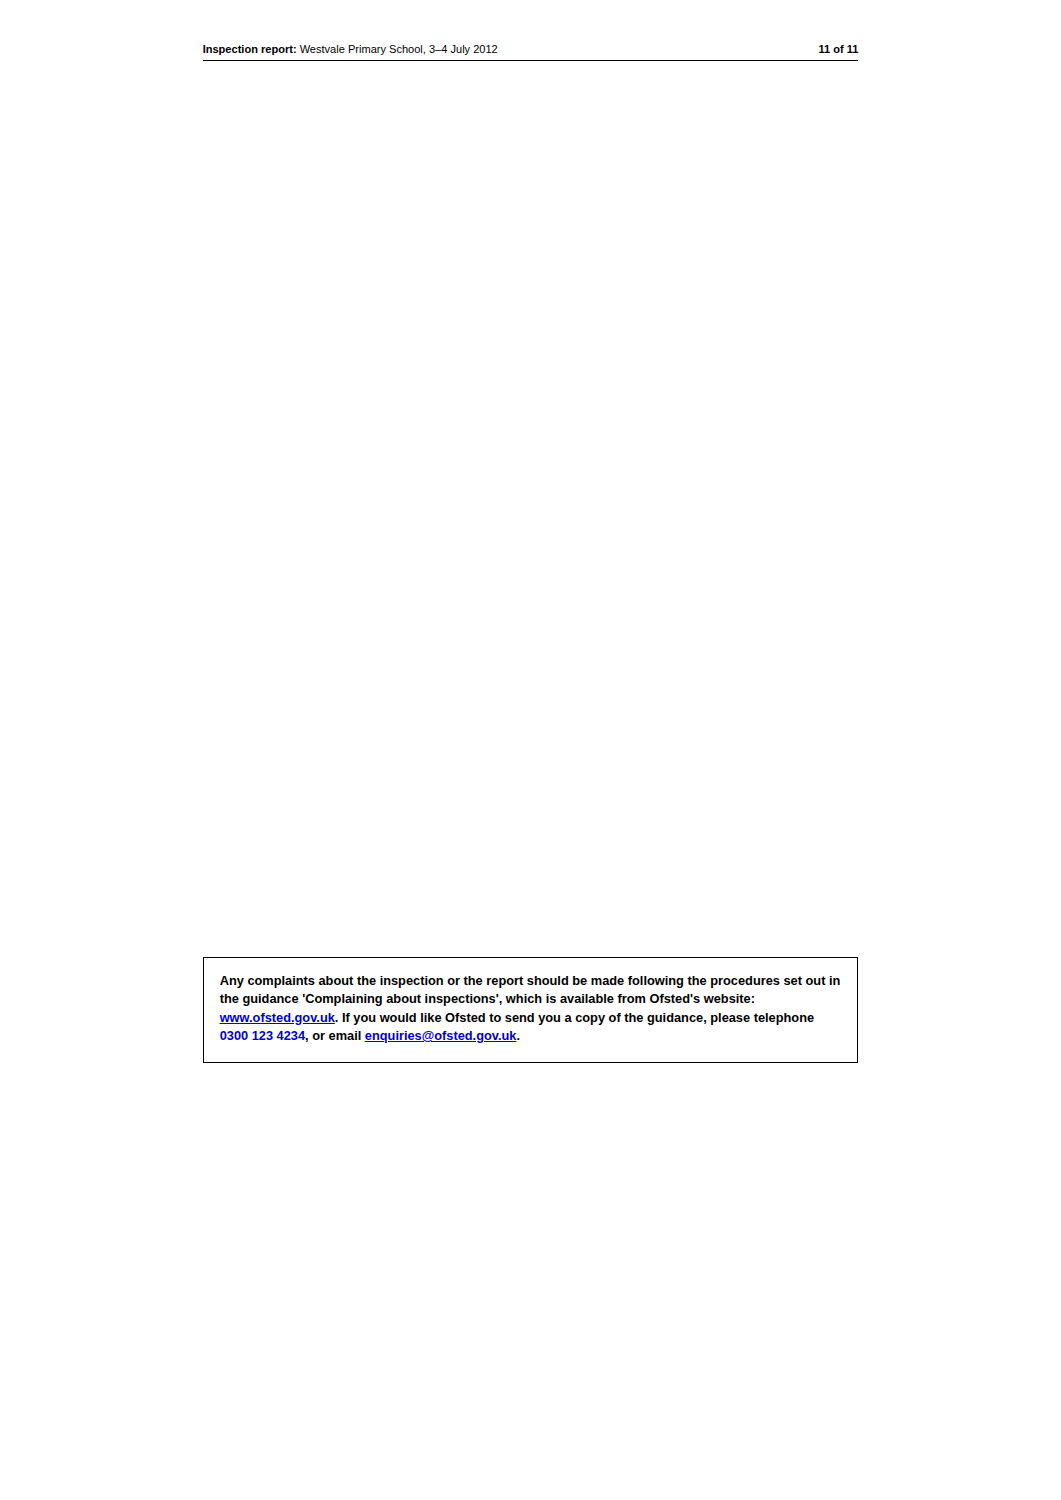Inspection report: Westvale Primary School, 3–4 July 2012
11 of 11
Any complaints about the inspection or the report should be made following the procedures set out in the guidance 'Complaining about inspections', which is available from Ofsted's website: www.ofsted.gov.uk. If you would like Ofsted to send you a copy of the guidance, please telephone 0300 123 4234, or email enquiries@ofsted.gov.uk.